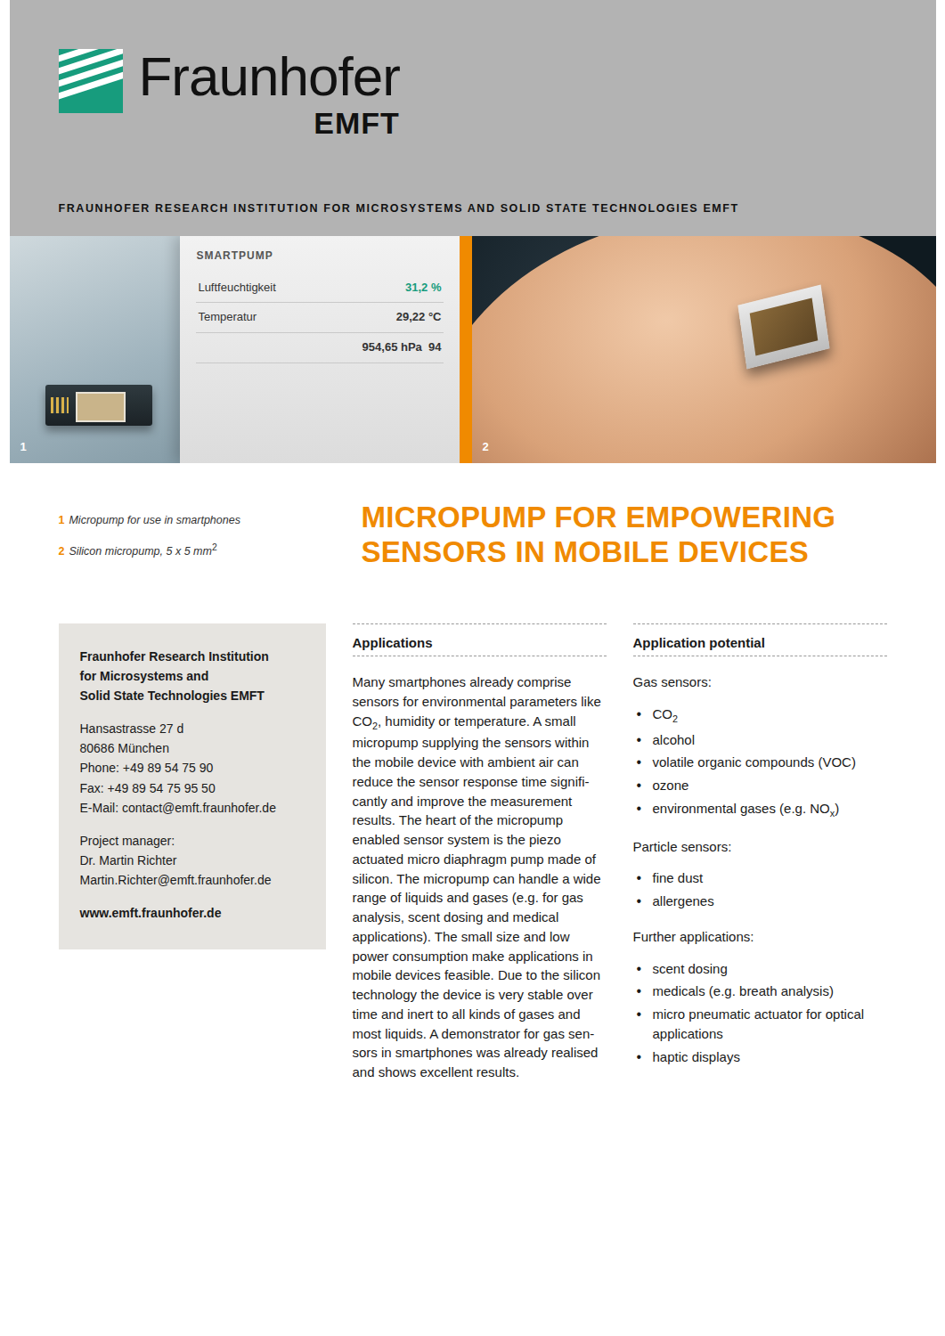Fraunhofer EMFT
Fraunhofer Research Institution for Microsystems and Solid State Technologies EMFT
SMARTPUMP
Luftfeuchtigkeit 31,2 %
Temperatur 29,22 °C
954,65 hPa 94
1
2
1 Micropump for use in smart­phones
2 Silicon micropump, 5 x 5 mm2
Micropump for empowering sensors in mobile devices
Fraunhofer Research Institution
for Microsystems and
Solid State Technologies EMFT
Hansastrasse 27 d
80686 München
Phone: +49 89 54 75 90
Fax: +49 89 54 75 95 50
E-Mail: contact@emft.fraunhofer.de
Project manager:
Dr. Martin Richter
Martin.Richter@emft.fraunhofer.de
www.emft.fraunhofer.de
Applications
Many smartphones already comprise sensors for environmental parameters like CO2, humidity or temperature. A small micropump supplying the sensors within the mobile device with ambient air can reduce the sensor response time signifi­cantly and improve the measurement results. The heart of the micropump enabled sensor system is the piezo actuated micro diaphragm pump made of silicon. The micropump can handle a wide range of liquids and gases (e.g. for gas analysis, scent dosing and medical applications). The small size and low power consumption make applications in mobile devices feasible. Due to the silicon technology the device is very stable over time and inert to all kinds of gases and most liquids. A demonstrator for gas sen­sors in smartphones was already realised and shows excellent results.
Application potential
Gas sensors:
CO2
alcohol
volatile organic compounds (VOC)
ozone
environmental gases (e.g. NOx)
Particle sensors:
fine dust
allergenes
Further applications:
scent dosing
medicals (e.g. breath analysis)
micro pneumatic actuator for optical applications
haptic displays